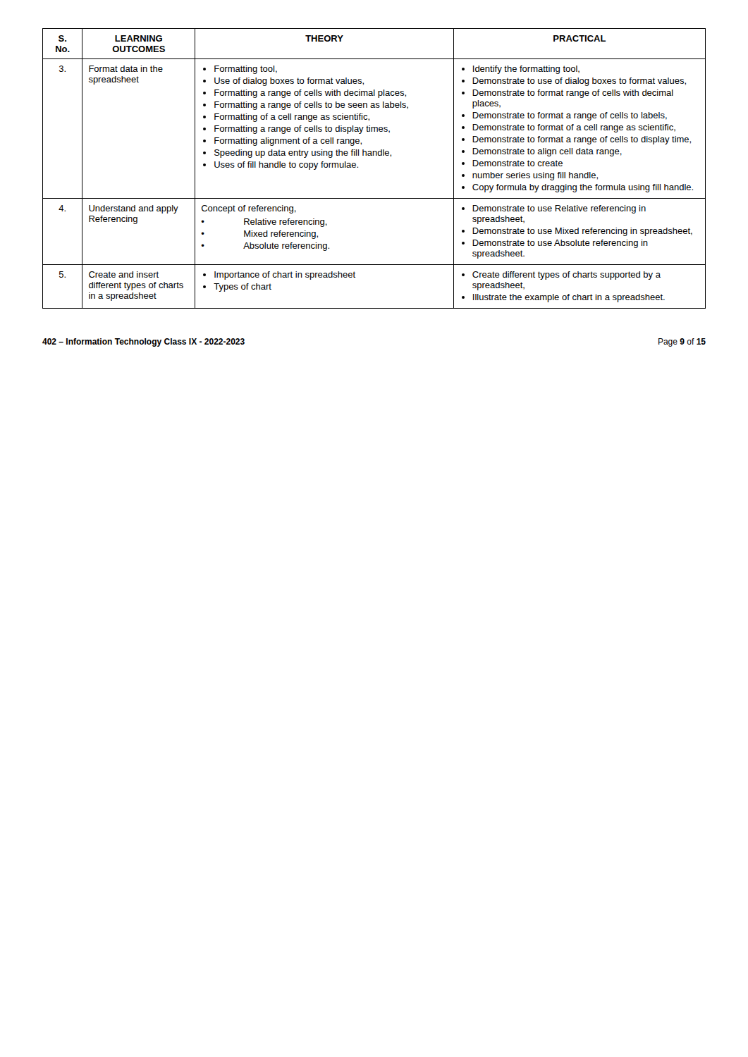| S. No. | LEARNING OUTCOMES | THEORY | PRACTICAL |
| --- | --- | --- | --- |
| 3. | Format data in the spreadsheet | Formatting tool, Use of dialog boxes to format values, Formatting a range of cells with decimal places, Formatting a range of cells to be seen as labels, Formatting of a cell range as scientific, Formatting a range of cells to display times, Formatting alignment of a cell range, Speeding up data entry using the fill handle, Uses of fill handle to copy formulae. | Identify the formatting tool, Demonstrate to use of dialog boxes to format values, Demonstrate to format range of cells with decimal places, Demonstrate to format a range of cells to labels, Demonstrate to format of a cell range as scientific, Demonstrate to format a range of cells to display time, Demonstrate to align cell data range, Demonstrate to create number series using fill handle, Copy formula by dragging the formula using fill handle. |
| 4. | Understand and apply Referencing | Concept of referencing, Relative referencing, Mixed referencing, Absolute referencing. | Demonstrate to use Relative referencing in spreadsheet, Demonstrate to use Mixed referencing in spreadsheet, Demonstrate to use Absolute referencing in spreadsheet. |
| 5. | Create and insert different types of charts in a spreadsheet | Importance of chart in spreadsheet Types of chart | Create different types of charts supported by a spreadsheet, Illustrate the example of chart in a spreadsheet. |
402 – Information Technology Class IX - 2022-2023 Page 9 of 15